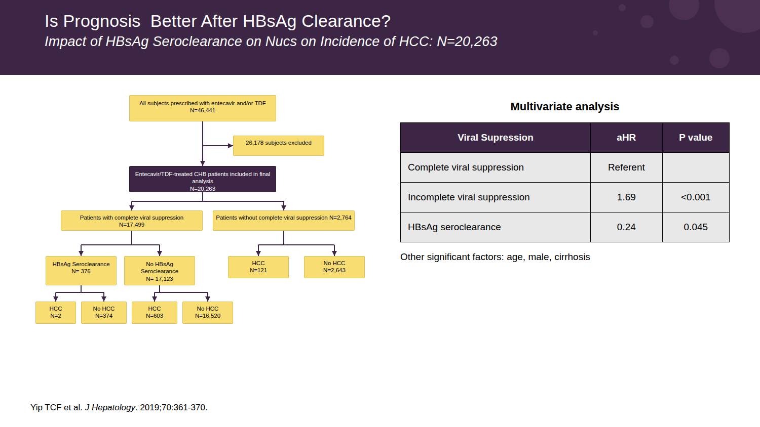Is Prognosis Better After HBsAg Clearance?
Impact of HBsAg Seroclearance on Nucs on Incidence of HCC: N=20,263
All subjects prescribed with entecavir and/or TDF
N=46,441
26,178 subjects excluded
Entecavir/TDF-treated CHB patients included in final analysis
N=20,263
Patients with complete viral suppression
N=17,499
Patients without complete viral suppression N=2,764
HBsAg Seroclearance
N= 376
No HBsAg Seroclearance
N= 17,123
HCC
N=121
No HCC
N=2,643
HCC
N=2
No HCC
N=374
HCC
N=603
No HCC
N=16,520
Multivariate analysis
| Viral Supression | aHR | P value |
| --- | --- | --- |
| Complete viral suppression | Referent | |
| Incomplete viral suppression | 1.69 | <0.001 |
| HBsAg seroclearance | 0.24 | 0.045 |
Other significant factors: age, male, cirrhosis
Yip TCF et al. J Hepatology. 2019;70:361-370.